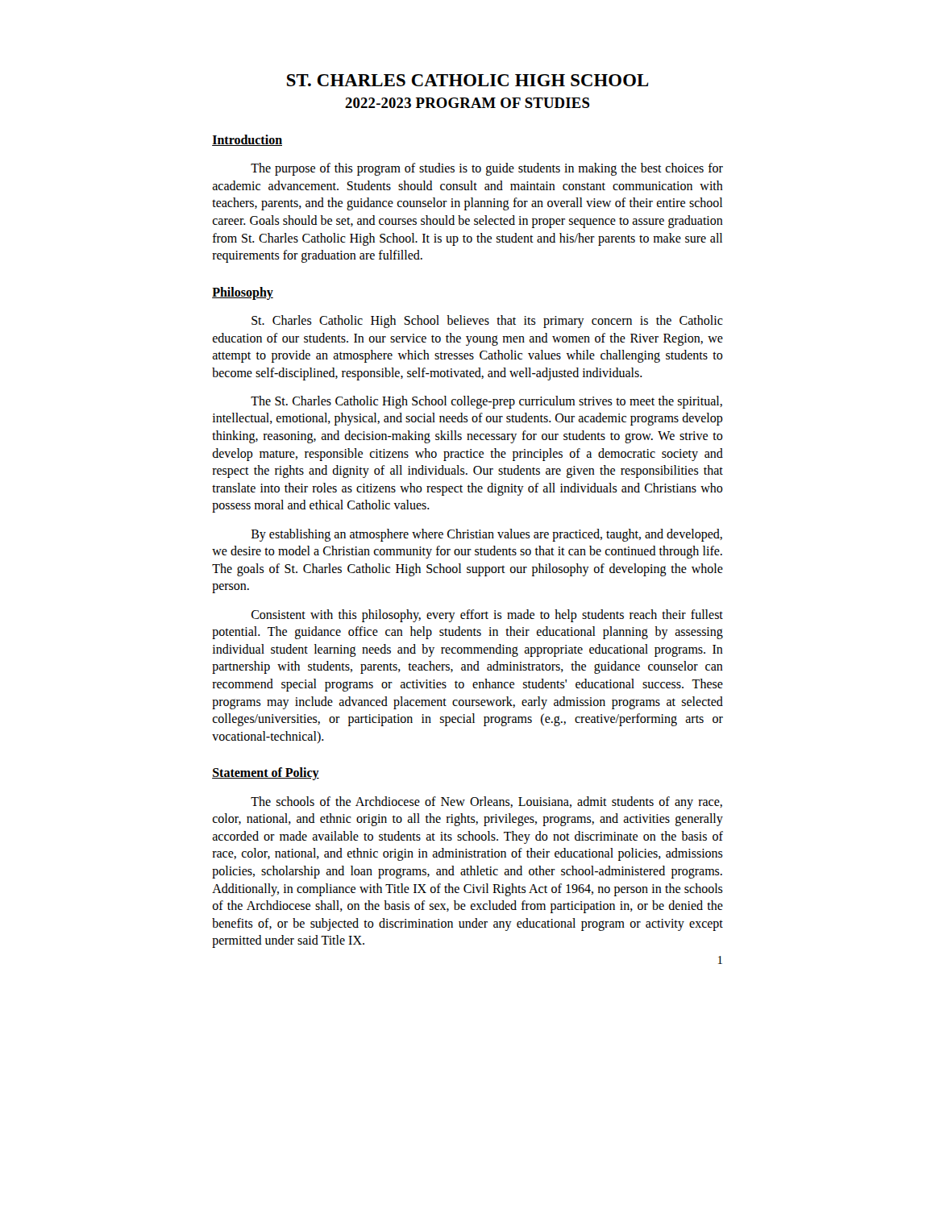ST. CHARLES CATHOLIC HIGH SCHOOL 2022-2023 PROGRAM OF STUDIES
Introduction
The purpose of this program of studies is to guide students in making the best choices for academic advancement. Students should consult and maintain constant communication with teachers, parents, and the guidance counselor in planning for an overall view of their entire school career. Goals should be set, and courses should be selected in proper sequence to assure graduation from St. Charles Catholic High School. It is up to the student and his/her parents to make sure all requirements for graduation are fulfilled.
Philosophy
St. Charles Catholic High School believes that its primary concern is the Catholic education of our students. In our service to the young men and women of the River Region, we attempt to provide an atmosphere which stresses Catholic values while challenging students to become self-disciplined, responsible, self-motivated, and well-adjusted individuals.
The St. Charles Catholic High School college-prep curriculum strives to meet the spiritual, intellectual, emotional, physical, and social needs of our students. Our academic programs develop thinking, reasoning, and decision-making skills necessary for our students to grow. We strive to develop mature, responsible citizens who practice the principles of a democratic society and respect the rights and dignity of all individuals. Our students are given the responsibilities that translate into their roles as citizens who respect the dignity of all individuals and Christians who possess moral and ethical Catholic values.
By establishing an atmosphere where Christian values are practiced, taught, and developed, we desire to model a Christian community for our students so that it can be continued through life. The goals of St. Charles Catholic High School support our philosophy of developing the whole person.
Consistent with this philosophy, every effort is made to help students reach their fullest potential. The guidance office can help students in their educational planning by assessing individual student learning needs and by recommending appropriate educational programs. In partnership with students, parents, teachers, and administrators, the guidance counselor can recommend special programs or activities to enhance students' educational success. These programs may include advanced placement coursework, early admission programs at selected colleges/universities, or participation in special programs (e.g., creative/performing arts or vocational-technical).
Statement of Policy
The schools of the Archdiocese of New Orleans, Louisiana, admit students of any race, color, national, and ethnic origin to all the rights, privileges, programs, and activities generally accorded or made available to students at its schools. They do not discriminate on the basis of race, color, national, and ethnic origin in administration of their educational policies, admissions policies, scholarship and loan programs, and athletic and other school-administered programs. Additionally, in compliance with Title IX of the Civil Rights Act of 1964, no person in the schools of the Archdiocese shall, on the basis of sex, be excluded from participation in, or be denied the benefits of, or be subjected to discrimination under any educational program or activity except permitted under said Title IX.
1